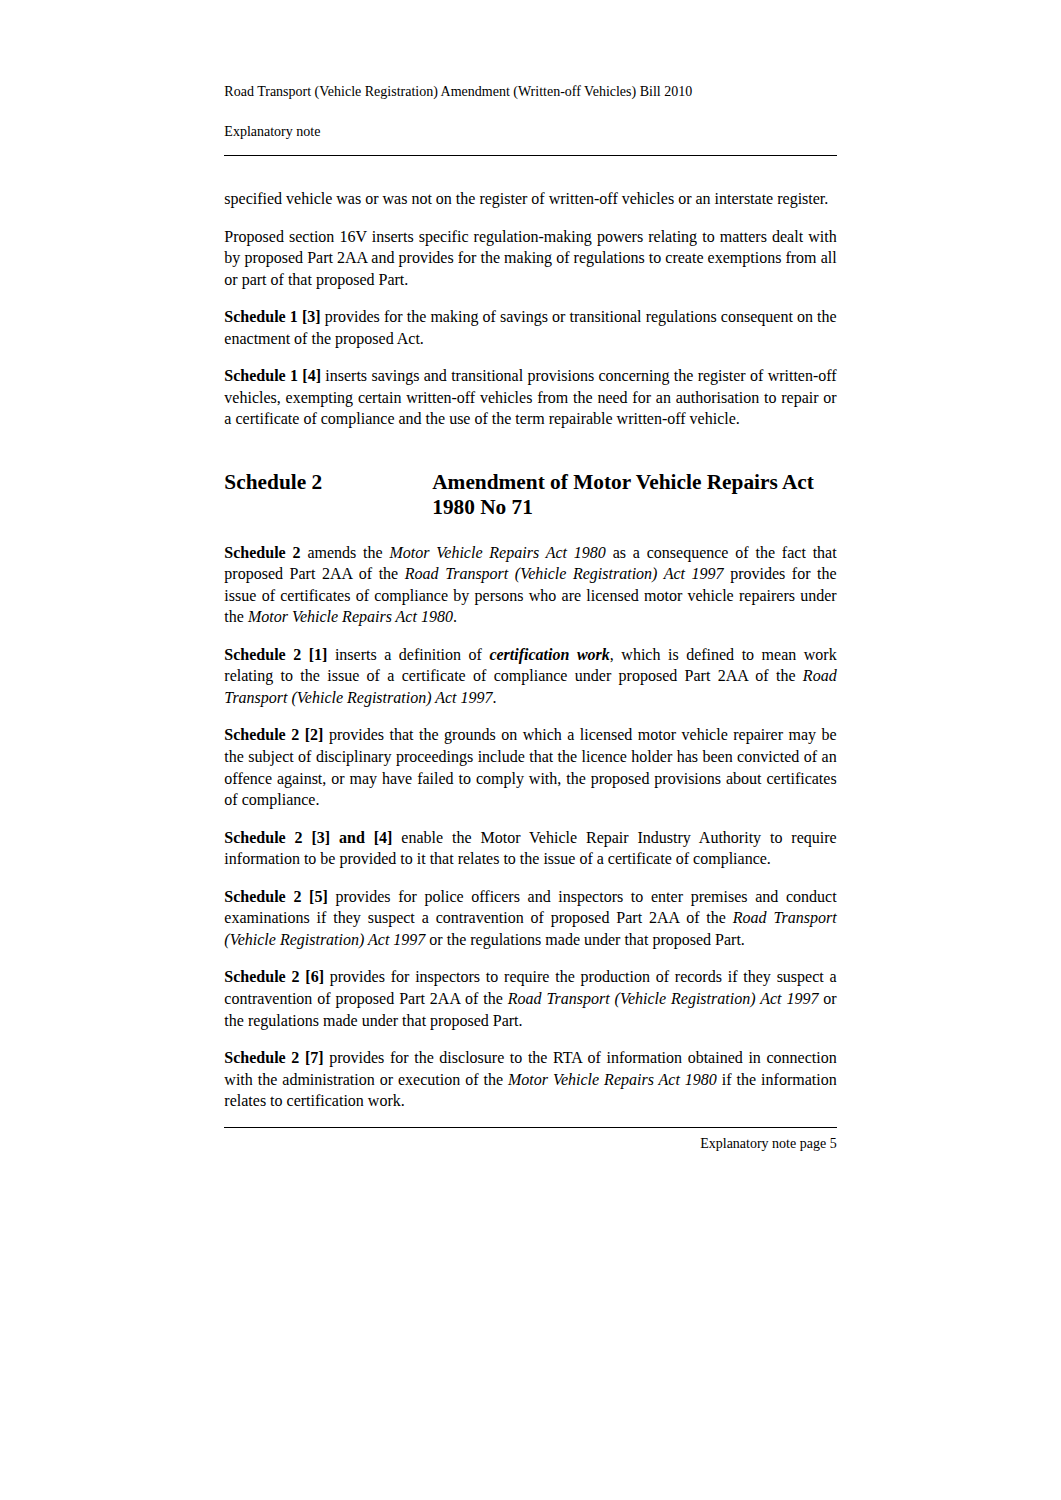Road Transport (Vehicle Registration) Amendment (Written-off Vehicles) Bill 2010
Explanatory note
specified vehicle was or was not on the register of written-off vehicles or an interstate register.
Proposed section 16V inserts specific regulation-making powers relating to matters dealt with by proposed Part 2AA and provides for the making of regulations to create exemptions from all or part of that proposed Part.
Schedule 1 [3] provides for the making of savings or transitional regulations consequent on the enactment of the proposed Act.
Schedule 1 [4] inserts savings and transitional provisions concerning the register of written-off vehicles, exempting certain written-off vehicles from the need for an authorisation to repair or a certificate of compliance and the use of the term repairable written-off vehicle.
Schedule 2 Amendment of Motor Vehicle Repairs Act 1980 No 71
Schedule 2 amends the Motor Vehicle Repairs Act 1980 as a consequence of the fact that proposed Part 2AA of the Road Transport (Vehicle Registration) Act 1997 provides for the issue of certificates of compliance by persons who are licensed motor vehicle repairers under the Motor Vehicle Repairs Act 1980.
Schedule 2 [1] inserts a definition of certification work, which is defined to mean work relating to the issue of a certificate of compliance under proposed Part 2AA of the Road Transport (Vehicle Registration) Act 1997.
Schedule 2 [2] provides that the grounds on which a licensed motor vehicle repairer may be the subject of disciplinary proceedings include that the licence holder has been convicted of an offence against, or may have failed to comply with, the proposed provisions about certificates of compliance.
Schedule 2 [3] and [4] enable the Motor Vehicle Repair Industry Authority to require information to be provided to it that relates to the issue of a certificate of compliance.
Schedule 2 [5] provides for police officers and inspectors to enter premises and conduct examinations if they suspect a contravention of proposed Part 2AA of the Road Transport (Vehicle Registration) Act 1997 or the regulations made under that proposed Part.
Schedule 2 [6] provides for inspectors to require the production of records if they suspect a contravention of proposed Part 2AA of the Road Transport (Vehicle Registration) Act 1997 or the regulations made under that proposed Part.
Schedule 2 [7] provides for the disclosure to the RTA of information obtained in connection with the administration or execution of the Motor Vehicle Repairs Act 1980 if the information relates to certification work.
Explanatory note page 5